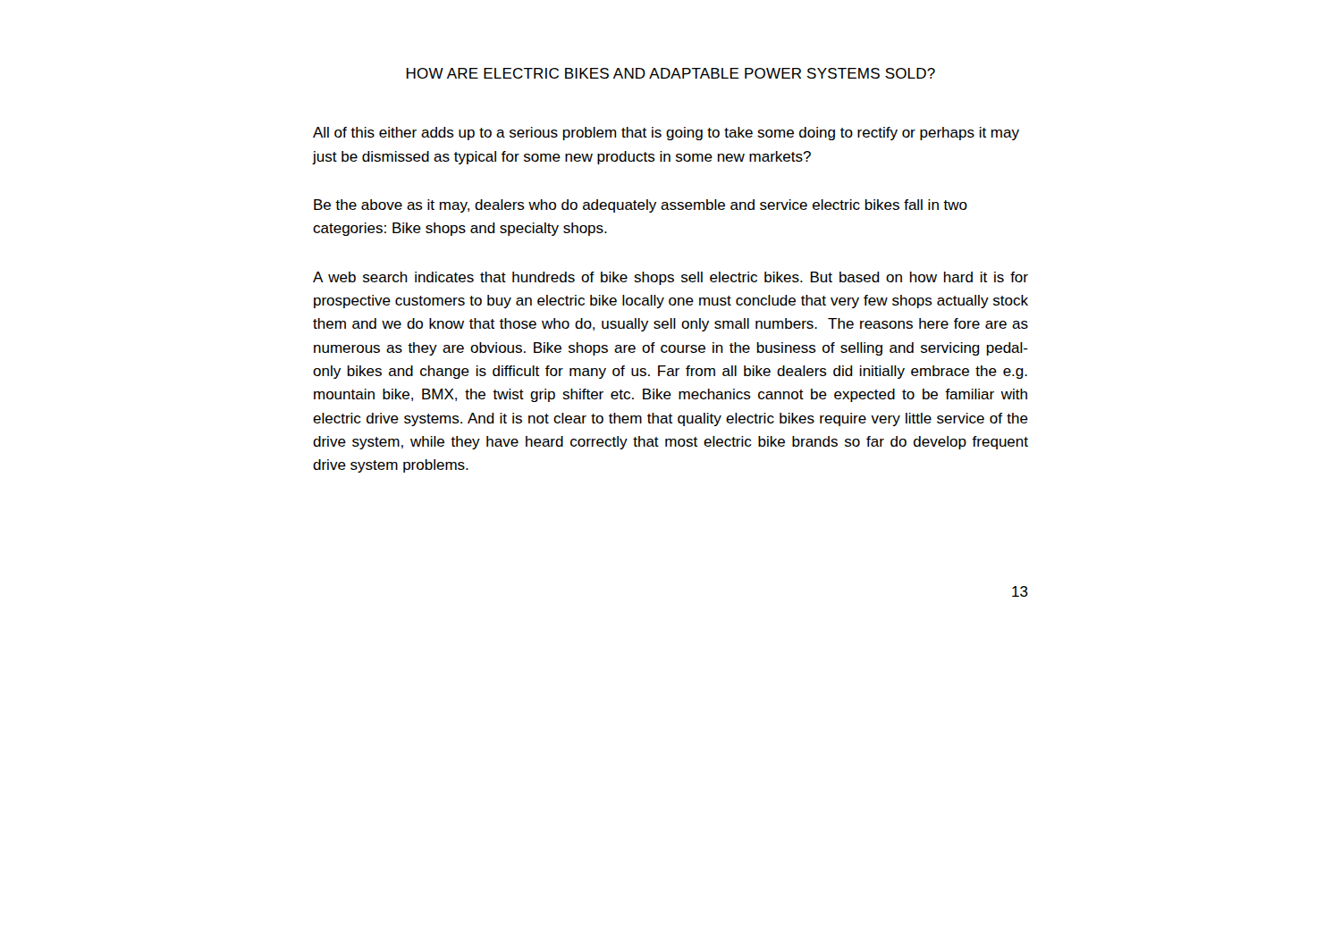HOW ARE ELECTRIC BIKES AND ADAPTABLE POWER SYSTEMS SOLD?
All of this either adds up to a serious problem that is going to take some doing to rectify or perhaps it may just be dismissed as typical for some new products in some new markets?
Be the above as it may, dealers who do adequately assemble and service electric bikes fall in two categories: Bike shops and specialty shops.
A web search indicates that hundreds of bike shops sell electric bikes. But based on how hard it is for prospective customers to buy an electric bike locally one must conclude that very few shops actually stock them and we do know that those who do, usually sell only small numbers. The reasons here fore are as numerous as they are obvious. Bike shops are of course in the business of selling and servicing pedal-only bikes and change is difficult for many of us. Far from all bike dealers did initially embrace the e.g. mountain bike, BMX, the twist grip shifter etc. Bike mechanics cannot be expected to be familiar with electric drive systems. And it is not clear to them that quality electric bikes require very little service of the drive system, while they have heard correctly that most electric bike brands so far do develop frequent drive system problems.
13